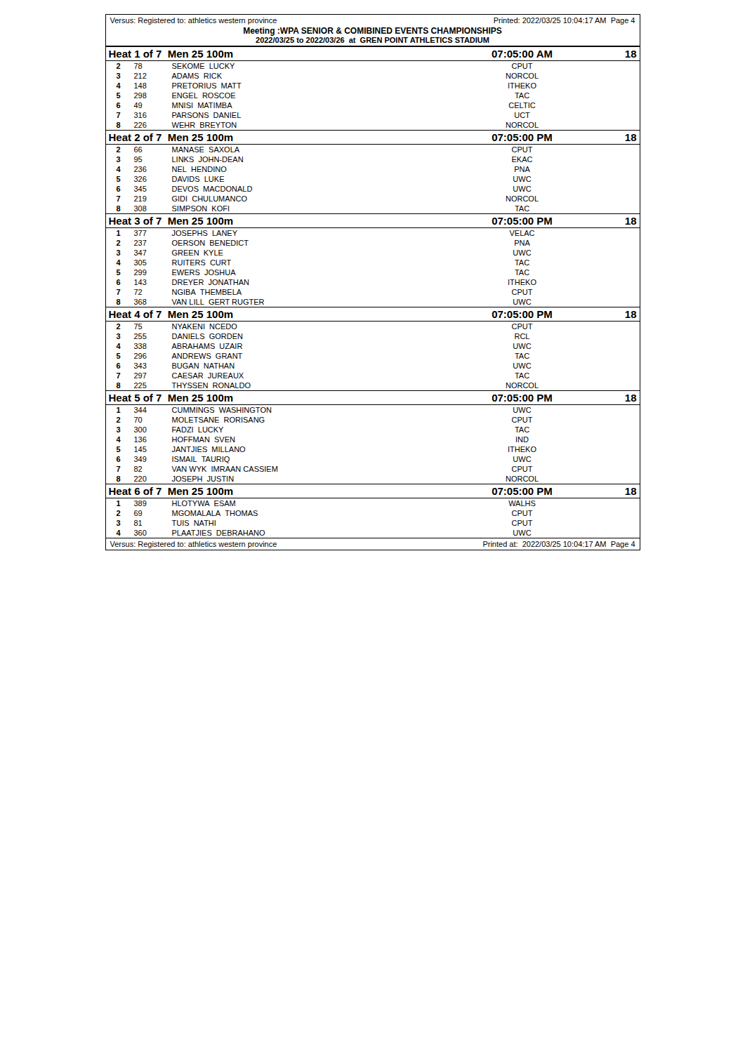Versus: Registered to: athletics western province Printed: 2022/03/25 10:04:17 AM Page 4
Meeting :WPA SENIOR & COMIBINED EVENTS CHAMPIONSHIPS
2022/03/25 to 2022/03/26 at GREN POINT ATHLETICS STADIUM
| Heat 1 of 7 Men 25 100m | 07:05:00 AM | 18 |
| 2 | 78 | SEKOME LUCKY | CPUT | |
| 3 | 212 | ADAMS RICK | NORCOL | |
| 4 | 148 | PRETORIUS MATT | ITHEKO | |
| 5 | 298 | ENGEL ROSCOE | TAC | |
| 6 | 49 | MNISI MATIMBA | CELTIC | |
| 7 | 316 | PARSONS DANIEL | UCT | |
| 8 | 226 | WEHR BREYTON | NORCOL | |
| Heat 2 of 7 Men 25 100m | 07:05:00 PM | 18 |
| 2 | 66 | MANASE SAXOLA | CPUT | |
| 3 | 95 | LINKS JOHN-DEAN | EKAC | |
| 4 | 236 | NEL HENDINO | PNA | |
| 5 | 326 | DAVIDS LUKE | UWC | |
| 6 | 345 | DEVOS MACDONALD | UWC | |
| 7 | 219 | GIDI CHULUMANCO | NORCOL | |
| 8 | 308 | SIMPSON KOFI | TAC | |
| Heat 3 of 7 Men 25 100m | 07:05:00 PM | 18 |
| 1 | 377 | JOSEPHS LANEY | VELAC | |
| 2 | 237 | OERSON BENEDICT | PNA | |
| 3 | 347 | GREEN KYLE | UWC | |
| 4 | 305 | RUITERS CURT | TAC | |
| 5 | 299 | EWERS JOSHUA | TAC | |
| 6 | 143 | DREYER JONATHAN | ITHEKO | |
| 7 | 72 | NGIBA THEMBELA | CPUT | |
| 8 | 368 | VAN LILL GERT RUGTER | UWC | |
| Heat 4 of 7 Men 25 100m | 07:05:00 PM | 18 |
| 2 | 75 | NYAKENI NCEDO | CPUT | |
| 3 | 255 | DANIELS GORDEN | RCL | |
| 4 | 338 | ABRAHAMS UZAIR | UWC | |
| 5 | 296 | ANDREWS GRANT | TAC | |
| 6 | 343 | BUGAN NATHAN | UWC | |
| 7 | 297 | CAESAR JUREAUX | TAC | |
| 8 | 225 | THYSSEN RONALDO | NORCOL | |
| Heat 5 of 7 Men 25 100m | 07:05:00 PM | 18 |
| 1 | 344 | CUMMINGS WASHINGTON | UWC | |
| 2 | 70 | MOLETSANE RORISANG | CPUT | |
| 3 | 300 | FADZI LUCKY | TAC | |
| 4 | 136 | HOFFMAN SVEN | IND | |
| 5 | 145 | JANTJIES MILLANO | ITHEKO | |
| 6 | 349 | ISMAIL TAURIQ | UWC | |
| 7 | 82 | VAN WYK IMRAAN CASSIEM | CPUT | |
| 8 | 220 | JOSEPH JUSTIN | NORCOL | |
| Heat 6 of 7 Men 25 100m | 07:05:00 PM | 18 |
| 1 | 389 | HLOTYWA ESAM | WALHS | |
| 2 | 69 | MGOMALALA THOMAS | CPUT | |
| 3 | 81 | TUIS NATHI | CPUT | |
| 4 | 360 | PLAATJIES DEBRAHANO | UWC | |
Versus: Registered to: athletics western province Printed at: 2022/03/25 10:04:17 AM Page 4